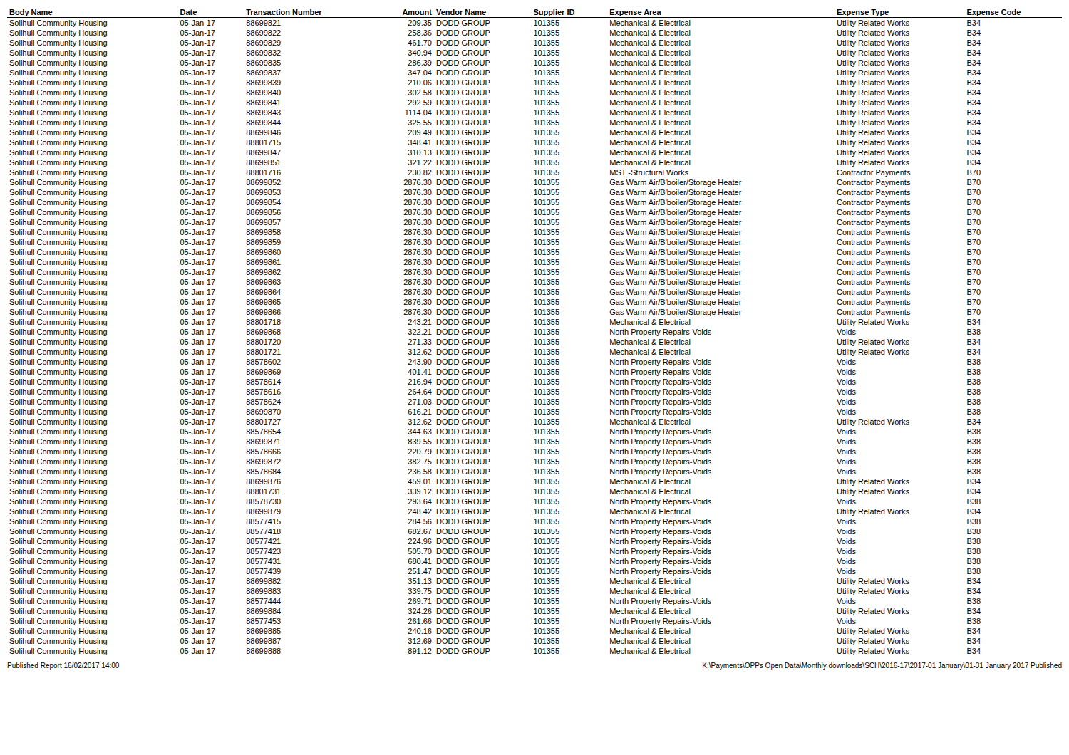| Body Name | Date | Transaction Number | Amount | Vendor Name | Supplier ID | Expense Area | Expense Type | Expense Code |
| --- | --- | --- | --- | --- | --- | --- | --- | --- |
| Solihull Community Housing | 05-Jan-17 | 88699821 | 209.35 | DODD GROUP | 101355 | Mechanical & Electrical | Utility Related Works | B34 |
| Solihull Community Housing | 05-Jan-17 | 88699822 | 258.36 | DODD GROUP | 101355 | Mechanical & Electrical | Utility Related Works | B34 |
| Solihull Community Housing | 05-Jan-17 | 88699829 | 461.70 | DODD GROUP | 101355 | Mechanical & Electrical | Utility Related Works | B34 |
| Solihull Community Housing | 05-Jan-17 | 88699832 | 340.94 | DODD GROUP | 101355 | Mechanical & Electrical | Utility Related Works | B34 |
| Solihull Community Housing | 05-Jan-17 | 88699835 | 286.39 | DODD GROUP | 101355 | Mechanical & Electrical | Utility Related Works | B34 |
| Solihull Community Housing | 05-Jan-17 | 88699837 | 347.04 | DODD GROUP | 101355 | Mechanical & Electrical | Utility Related Works | B34 |
| Solihull Community Housing | 05-Jan-17 | 88699839 | 210.06 | DODD GROUP | 101355 | Mechanical & Electrical | Utility Related Works | B34 |
| Solihull Community Housing | 05-Jan-17 | 88699840 | 302.58 | DODD GROUP | 101355 | Mechanical & Electrical | Utility Related Works | B34 |
| Solihull Community Housing | 05-Jan-17 | 88699841 | 292.59 | DODD GROUP | 101355 | Mechanical & Electrical | Utility Related Works | B34 |
| Solihull Community Housing | 05-Jan-17 | 88699843 | 1114.04 | DODD GROUP | 101355 | Mechanical & Electrical | Utility Related Works | B34 |
| Solihull Community Housing | 05-Jan-17 | 88699844 | 325.55 | DODD GROUP | 101355 | Mechanical & Electrical | Utility Related Works | B34 |
| Solihull Community Housing | 05-Jan-17 | 88699846 | 209.49 | DODD GROUP | 101355 | Mechanical & Electrical | Utility Related Works | B34 |
| Solihull Community Housing | 05-Jan-17 | 88801715 | 348.41 | DODD GROUP | 101355 | Mechanical & Electrical | Utility Related Works | B34 |
| Solihull Community Housing | 05-Jan-17 | 88699847 | 310.13 | DODD GROUP | 101355 | Mechanical & Electrical | Utility Related Works | B34 |
| Solihull Community Housing | 05-Jan-17 | 88699851 | 321.22 | DODD GROUP | 101355 | Mechanical & Electrical | Utility Related Works | B34 |
| Solihull Community Housing | 05-Jan-17 | 88801716 | 230.82 | DODD GROUP | 101355 | MST -Structural Works | Contractor Payments | B70 |
| Solihull Community Housing | 05-Jan-17 | 88699852 | 2876.30 | DODD GROUP | 101355 | Gas Warm Air/B'boiler/Storage Heater | Contractor Payments | B70 |
| Solihull Community Housing | 05-Jan-17 | 88699853 | 2876.30 | DODD GROUP | 101355 | Gas Warm Air/B'boiler/Storage Heater | Contractor Payments | B70 |
| Solihull Community Housing | 05-Jan-17 | 88699854 | 2876.30 | DODD GROUP | 101355 | Gas Warm Air/B'boiler/Storage Heater | Contractor Payments | B70 |
| Solihull Community Housing | 05-Jan-17 | 88699856 | 2876.30 | DODD GROUP | 101355 | Gas Warm Air/B'boiler/Storage Heater | Contractor Payments | B70 |
| Solihull Community Housing | 05-Jan-17 | 88699857 | 2876.30 | DODD GROUP | 101355 | Gas Warm Air/B'boiler/Storage Heater | Contractor Payments | B70 |
| Solihull Community Housing | 05-Jan-17 | 88699858 | 2876.30 | DODD GROUP | 101355 | Gas Warm Air/B'boiler/Storage Heater | Contractor Payments | B70 |
| Solihull Community Housing | 05-Jan-17 | 88699859 | 2876.30 | DODD GROUP | 101355 | Gas Warm Air/B'boiler/Storage Heater | Contractor Payments | B70 |
| Solihull Community Housing | 05-Jan-17 | 88699860 | 2876.30 | DODD GROUP | 101355 | Gas Warm Air/B'boiler/Storage Heater | Contractor Payments | B70 |
| Solihull Community Housing | 05-Jan-17 | 88699861 | 2876.30 | DODD GROUP | 101355 | Gas Warm Air/B'boiler/Storage Heater | Contractor Payments | B70 |
| Solihull Community Housing | 05-Jan-17 | 88699862 | 2876.30 | DODD GROUP | 101355 | Gas Warm Air/B'boiler/Storage Heater | Contractor Payments | B70 |
| Solihull Community Housing | 05-Jan-17 | 88699863 | 2876.30 | DODD GROUP | 101355 | Gas Warm Air/B'boiler/Storage Heater | Contractor Payments | B70 |
| Solihull Community Housing | 05-Jan-17 | 88699864 | 2876.30 | DODD GROUP | 101355 | Gas Warm Air/B'boiler/Storage Heater | Contractor Payments | B70 |
| Solihull Community Housing | 05-Jan-17 | 88699865 | 2876.30 | DODD GROUP | 101355 | Gas Warm Air/B'boiler/Storage Heater | Contractor Payments | B70 |
| Solihull Community Housing | 05-Jan-17 | 88699866 | 2876.30 | DODD GROUP | 101355 | Gas Warm Air/B'boiler/Storage Heater | Contractor Payments | B70 |
| Solihull Community Housing | 05-Jan-17 | 88801718 | 243.21 | DODD GROUP | 101355 | Mechanical & Electrical | Utility Related Works | B34 |
| Solihull Community Housing | 05-Jan-17 | 88699868 | 322.21 | DODD GROUP | 101355 | North Property Repairs-Voids | Voids | B38 |
| Solihull Community Housing | 05-Jan-17 | 88801720 | 271.33 | DODD GROUP | 101355 | Mechanical & Electrical | Utility Related Works | B34 |
| Solihull Community Housing | 05-Jan-17 | 88801721 | 312.62 | DODD GROUP | 101355 | Mechanical & Electrical | Utility Related Works | B34 |
| Solihull Community Housing | 05-Jan-17 | 88578602 | 243.90 | DODD GROUP | 101355 | North Property Repairs-Voids | Voids | B38 |
| Solihull Community Housing | 05-Jan-17 | 88699869 | 401.41 | DODD GROUP | 101355 | North Property Repairs-Voids | Voids | B38 |
| Solihull Community Housing | 05-Jan-17 | 88578614 | 216.94 | DODD GROUP | 101355 | North Property Repairs-Voids | Voids | B38 |
| Solihull Community Housing | 05-Jan-17 | 88578616 | 264.64 | DODD GROUP | 101355 | North Property Repairs-Voids | Voids | B38 |
| Solihull Community Housing | 05-Jan-17 | 88578624 | 271.03 | DODD GROUP | 101355 | North Property Repairs-Voids | Voids | B38 |
| Solihull Community Housing | 05-Jan-17 | 88699870 | 616.21 | DODD GROUP | 101355 | North Property Repairs-Voids | Voids | B38 |
| Solihull Community Housing | 05-Jan-17 | 88801727 | 312.62 | DODD GROUP | 101355 | Mechanical & Electrical | Utility Related Works | B34 |
| Solihull Community Housing | 05-Jan-17 | 88578654 | 344.63 | DODD GROUP | 101355 | North Property Repairs-Voids | Voids | B38 |
| Solihull Community Housing | 05-Jan-17 | 88699871 | 839.55 | DODD GROUP | 101355 | North Property Repairs-Voids | Voids | B38 |
| Solihull Community Housing | 05-Jan-17 | 88578666 | 220.79 | DODD GROUP | 101355 | North Property Repairs-Voids | Voids | B38 |
| Solihull Community Housing | 05-Jan-17 | 88699872 | 382.75 | DODD GROUP | 101355 | North Property Repairs-Voids | Voids | B38 |
| Solihull Community Housing | 05-Jan-17 | 88578684 | 236.58 | DODD GROUP | 101355 | North Property Repairs-Voids | Voids | B38 |
| Solihull Community Housing | 05-Jan-17 | 88699876 | 459.01 | DODD GROUP | 101355 | Mechanical & Electrical | Utility Related Works | B34 |
| Solihull Community Housing | 05-Jan-17 | 88801731 | 339.12 | DODD GROUP | 101355 | Mechanical & Electrical | Utility Related Works | B34 |
| Solihull Community Housing | 05-Jan-17 | 88578730 | 293.64 | DODD GROUP | 101355 | North Property Repairs-Voids | Voids | B38 |
| Solihull Community Housing | 05-Jan-17 | 88699879 | 248.42 | DODD GROUP | 101355 | Mechanical & Electrical | Utility Related Works | B34 |
| Solihull Community Housing | 05-Jan-17 | 88577415 | 284.56 | DODD GROUP | 101355 | North Property Repairs-Voids | Voids | B38 |
| Solihull Community Housing | 05-Jan-17 | 88577418 | 682.67 | DODD GROUP | 101355 | North Property Repairs-Voids | Voids | B38 |
| Solihull Community Housing | 05-Jan-17 | 88577421 | 224.96 | DODD GROUP | 101355 | North Property Repairs-Voids | Voids | B38 |
| Solihull Community Housing | 05-Jan-17 | 88577423 | 505.70 | DODD GROUP | 101355 | North Property Repairs-Voids | Voids | B38 |
| Solihull Community Housing | 05-Jan-17 | 88577431 | 680.41 | DODD GROUP | 101355 | North Property Repairs-Voids | Voids | B38 |
| Solihull Community Housing | 05-Jan-17 | 88577439 | 251.47 | DODD GROUP | 101355 | North Property Repairs-Voids | Voids | B38 |
| Solihull Community Housing | 05-Jan-17 | 88699882 | 351.13 | DODD GROUP | 101355 | Mechanical & Electrical | Utility Related Works | B34 |
| Solihull Community Housing | 05-Jan-17 | 88699883 | 339.75 | DODD GROUP | 101355 | Mechanical & Electrical | Utility Related Works | B34 |
| Solihull Community Housing | 05-Jan-17 | 88577444 | 269.71 | DODD GROUP | 101355 | North Property Repairs-Voids | Voids | B38 |
| Solihull Community Housing | 05-Jan-17 | 88699884 | 324.26 | DODD GROUP | 101355 | Mechanical & Electrical | Utility Related Works | B34 |
| Solihull Community Housing | 05-Jan-17 | 88577453 | 261.66 | DODD GROUP | 101355 | North Property Repairs-Voids | Voids | B38 |
| Solihull Community Housing | 05-Jan-17 | 88699885 | 240.16 | DODD GROUP | 101355 | Mechanical & Electrical | Utility Related Works | B34 |
| Solihull Community Housing | 05-Jan-17 | 88699887 | 312.69 | DODD GROUP | 101355 | Mechanical & Electrical | Utility Related Works | B34 |
| Solihull Community Housing | 05-Jan-17 | 88699888 | 891.12 | DODD GROUP | 101355 | Mechanical & Electrical | Utility Related Works | B34 |
Published Report 16/02/2017 14:00 K:\Payments\OPPs Open Data\Monthly downloads\SCH\2016-17\2017-01 January\01-31 January 2017 Published